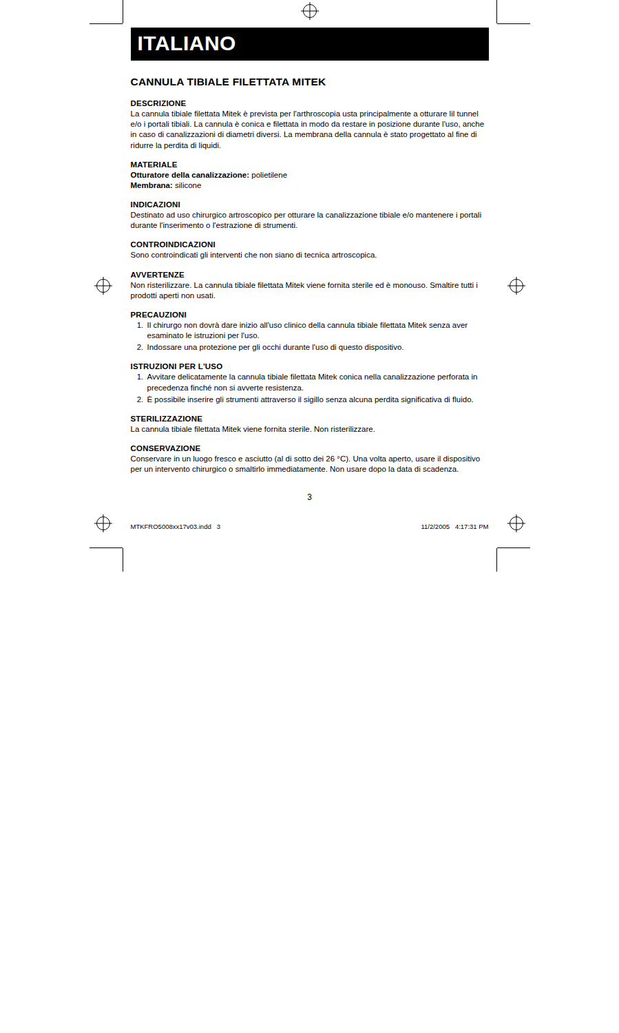ITALIANO
CANNULA TIBIALE FILETTATA MITEK
DESCRIZIONE
La cannula tibiale filettata Mitek è prevista per l'arthroscopia usta principalmente a otturare lil tunnel e/o i portali tibiali. La cannula è conica e filettata in modo da restare in posizione durante l'uso, anche in caso di canalizzazioni di diametri diversi. La membrana della cannula è stato progettato al fine di ridurre la perdita di liquidi.
MATERIALE
Otturatore della canalizzazione: polietilene
Membrana: silicone
INDICAZIONI
Destinato ad uso chirurgico artroscopico per otturare la canalizzazione tibiale e/o mantenere i portali durante l'inserimento o l'estrazione di strumenti.
CONTROINDICAZIONI
Sono controindicati gli interventi che non siano di tecnica artroscopica.
AVVERTENZE
Non risterilizzare. La cannula tibiale filettata Mitek viene fornita sterile ed è monouso. Smaltire tutti i prodotti aperti non usati.
PRECAUZIONI
Il chirurgo non dovrà dare inizio all'uso clinico della cannula tibiale filettata Mitek senza aver esaminato le istruzioni per l'uso.
Indossare una protezione per gli occhi durante l'uso di questo dispositivo.
ISTRUZIONI PER L'USO
Avvitare delicatamente la cannula tibiale filettata Mitek conica nella canalizzazione perforata in precedenza finché non si avverte resistenza.
È possibile inserire gli strumenti attraverso il sigillo senza alcuna perdita significativa di fluido.
STERILIZZAZIONE
La cannula tibiale filettata Mitek viene fornita sterile. Non risterilizzare.
CONSERVAZIONE
Conservare in un luogo fresco e asciutto (al di sotto dei 26 °C). Una volta aperto, usare il dispositivo per un intervento chirurgico o smaltirlo immediatamente. Non usare dopo la data di scadenza.
3
MTKFRO5008xx17v03.indd 3 11/2/2005 4:17:31 PM